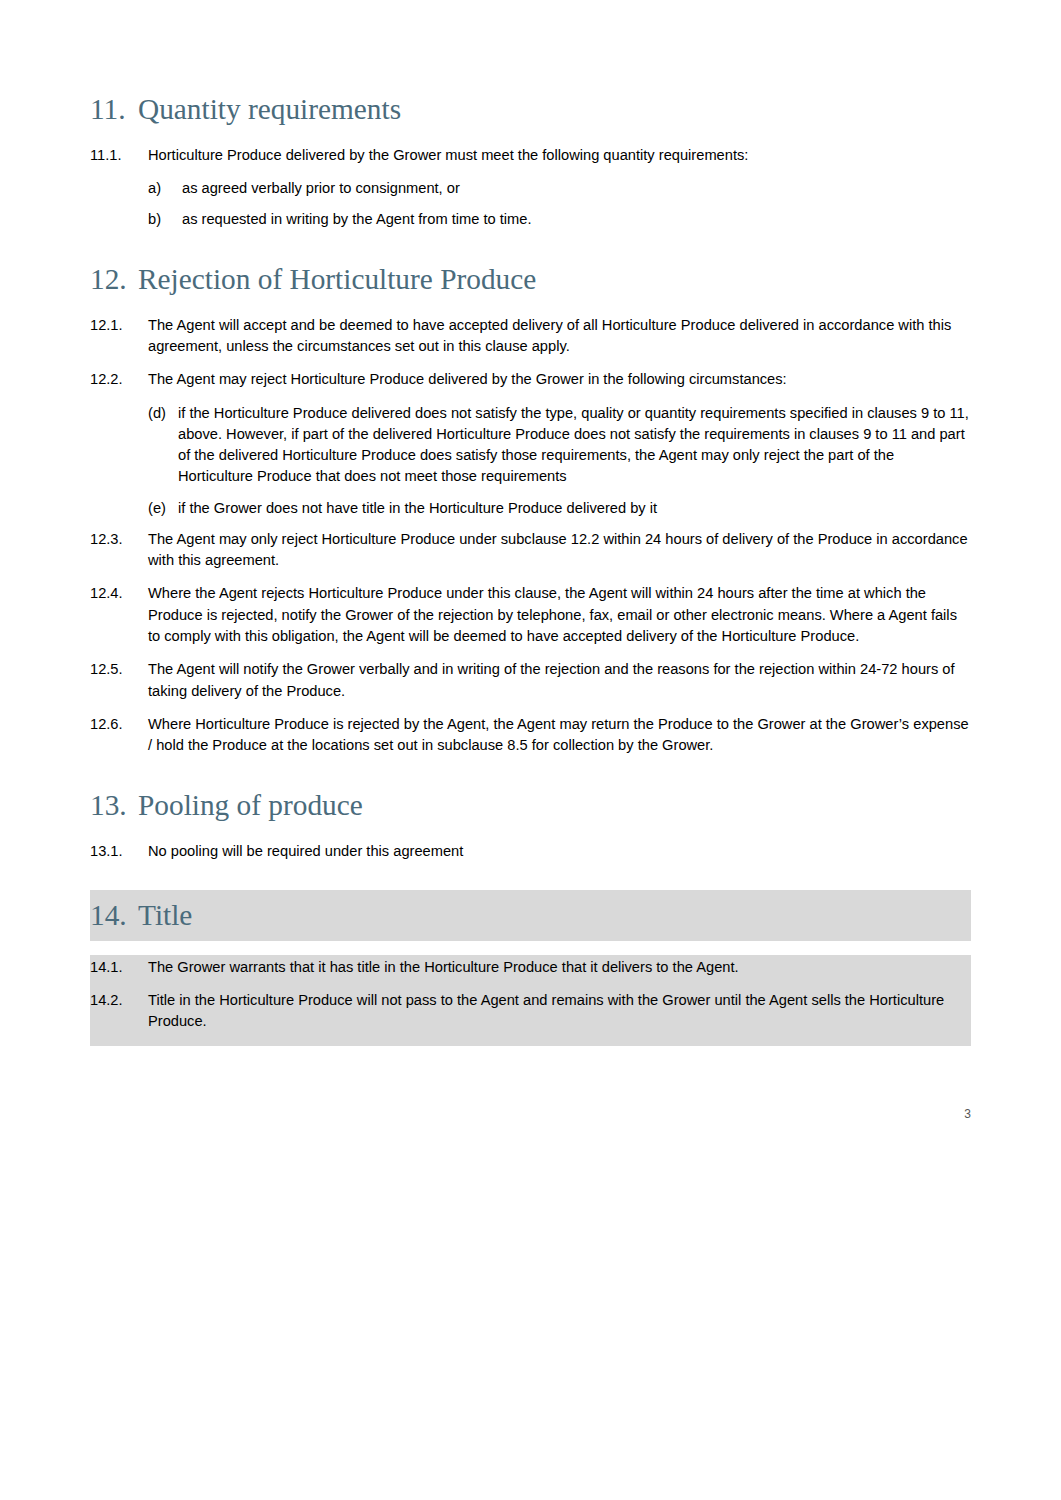11. Quantity requirements
11.1.
Horticulture Produce delivered by the Grower must meet the following quantity requirements:
a)
as agreed verbally prior to consignment, or
b)
as requested in writing by the Agent from time to time.
12. Rejection of Horticulture Produce
12.1.
The Agent will accept and be deemed to have accepted delivery of all Horticulture Produce delivered in accordance with this agreement, unless the circumstances set out in this clause apply.
12.2.
The Agent may reject Horticulture Produce delivered by the Grower in the following circumstances:
(d)
if the Horticulture Produce delivered does not satisfy the type, quality or quantity requirements specified in clauses 9 to 11, above. However, if part of the delivered Horticulture Produce does not satisfy the requirements in clauses 9 to 11 and part of the delivered Horticulture Produce does satisfy those requirements, the Agent may only reject the part of the Horticulture Produce that does not meet those requirements
(e)
if the Grower does not have title in the Horticulture Produce delivered by it
12.3.
The Agent may only reject Horticulture Produce under subclause 12.2 within 24 hours of delivery of the Produce in accordance with this agreement.
12.4.
Where the Agent rejects Horticulture Produce under this clause, the Agent will within 24 hours after the time at which the Produce is rejected, notify the Grower of the rejection by telephone, fax, email or other electronic means. Where a Agent fails to comply with this obligation, the Agent will be deemed to have accepted delivery of the Horticulture Produce.
12.5.
The Agent will notify the Grower verbally and in writing of the rejection and the reasons for the rejection within 24-72 hours of taking delivery of the Produce.
12.6.
Where Horticulture Produce is rejected by the Agent, the Agent may return the Produce to the Grower at the Grower’s expense / hold the Produce at the locations set out in subclause 8.5 for collection by the Grower.
13. Pooling of produce
13.1.
No pooling will be required under this agreement
14. Title
14.1.
The Grower warrants that it has title in the Horticulture Produce that it delivers to the Agent.
14.2.
Title in the Horticulture Produce will not pass to the Agent and remains with the Grower until the Agent sells the Horticulture Produce.
3